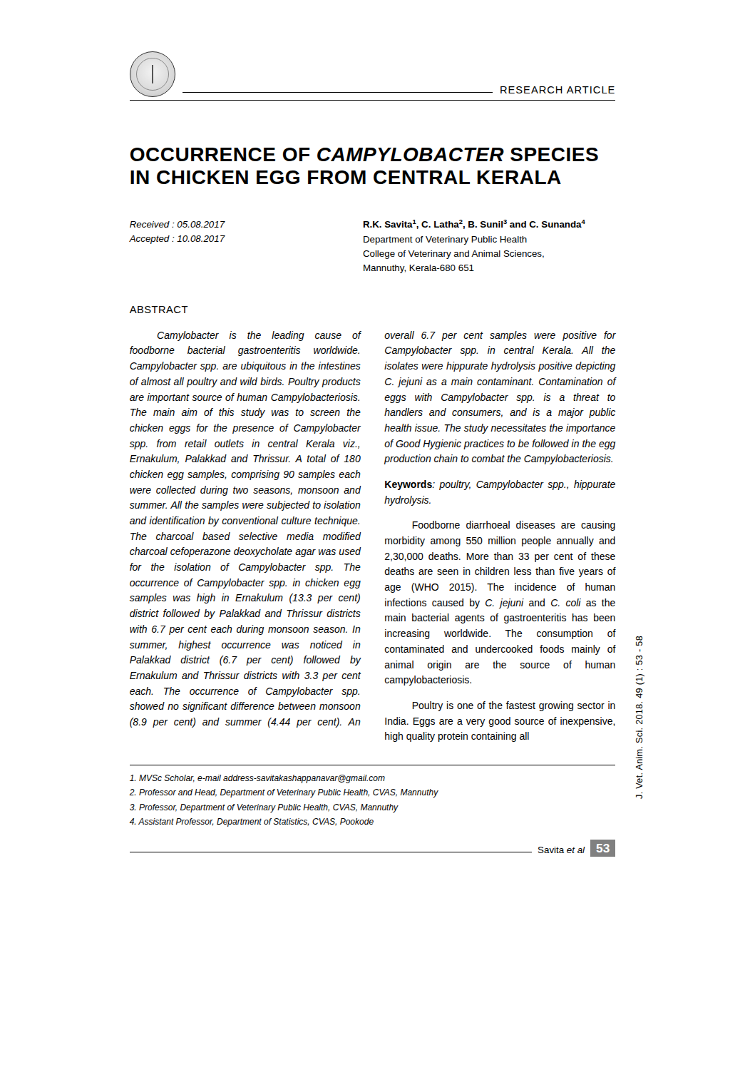RESEARCH ARTICLE
OCCURRENCE OF CAMPYLOBACTER SPECIES IN CHICKEN EGG FROM CENTRAL KERALA
Received : 05.08.2017
Accepted : 10.08.2017
R.K. Savita1, C. Latha2, B. Sunil3 and C. Sunanda4
Department of Veterinary Public Health
College of Veterinary and Animal Sciences,
Mannuthy, Kerala-680 651
ABSTRACT
Camylobacter is the leading cause of foodborne bacterial gastroenteritis worldwide. Campylobacter spp. are ubiquitous in the intestines of almost all poultry and wild birds. Poultry products are important source of human Campylobacteriosis. The main aim of this study was to screen the chicken eggs for the presence of Campylobacter spp. from retail outlets in central Kerala viz., Ernakulum, Palakkad and Thrissur. A total of 180 chicken egg samples, comprising 90 samples each were collected during two seasons, monsoon and summer. All the samples were subjected to isolation and identification by conventional culture technique. The charcoal based selective media modified charcoal cefoperazone deoxycholate agar was used for the isolation of Campylobacter spp. The occurrence of Campylobacter spp. in chicken egg samples was high in Ernakulum (13.3 per cent) district followed by Palakkad and Thrissur districts with 6.7 per cent each during monsoon season. In summer, highest occurrence was noticed in Palakkad district (6.7 per cent) followed by Ernakulum and Thrissur districts with 3.3 per cent each. The occurrence of Campylobacter spp. showed no significant difference between monsoon (8.9 per cent) and summer (4.44 per cent). An overall 6.7 per cent samples were positive for Campylobacter spp. in central Kerala. All the isolates were hippurate hydrolysis positive depicting C. jejuni as a main contaminant. Contamination of eggs with Campylobacter spp. is a threat to handlers and consumers, and is a major public health issue. The study necessitates the importance of Good Hygienic practices to be followed in the egg production chain to combat the Campylobacteriosis.
Keywords: poultry, Campylobacter spp., hippurate hydrolysis.
Foodborne diarrhoeal diseases are causing morbidity among 550 million people annually and 2,30,000 deaths. More than 33 per cent of these deaths are seen in children less than five years of age (WHO 2015). The incidence of human infections caused by C. jejuni and C. coli as the main bacterial agents of gastroenteritis has been increasing worldwide. The consumption of contaminated and undercooked foods mainly of animal origin are the source of human campylobacteriosis.
Poultry is one of the fastest growing sector in India. Eggs are a very good source of inexpensive, high quality protein containing all
1. MVSc Scholar, e-mail address-savitakashappanavar@gmail.com
2. Professor and Head, Department of Veterinary Public Health, CVAS, Mannuthy
3. Professor, Department of Veterinary Public Health, CVAS, Mannuthy
4. Assistant Professor, Department of Statistics, CVAS, Pookode
Savita et al
53
J. Vet. Anim. Sci. 2018. 49 (1) : 53 - 58